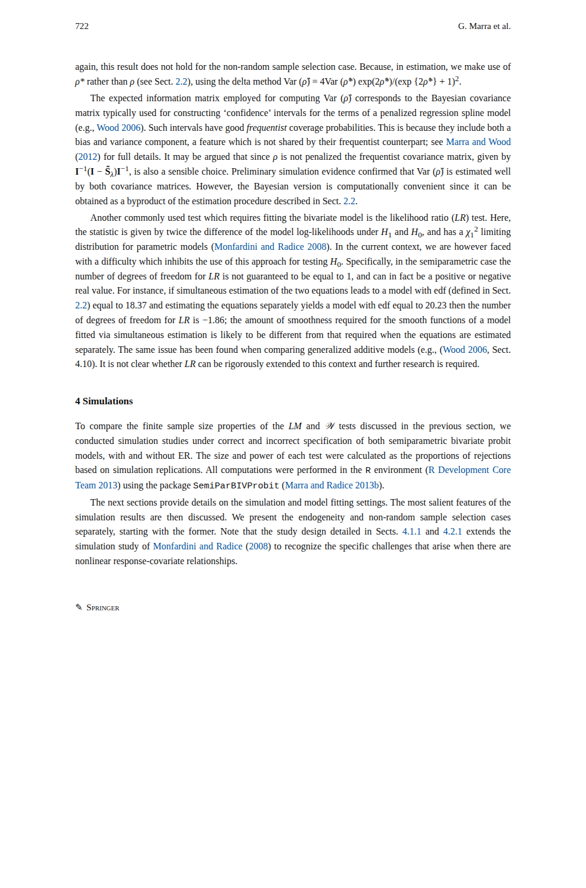722 G. Marra et al.
again, this result does not hold for the non-random sample selection case. Because, in estimation, we make use of ρ* rather than ρ (see Sect. 2.2), using the delta method Var (ρ̂) = 4Var (ρ̂*) exp(2ρ̂*)/(exp {2ρ̂*} + 1)2.
The expected information matrix employed for computing Var (ρ̂) corresponds to the Bayesian covariance matrix typically used for constructing ‘confidence’ intervals for the terms of a penalized regression spline model (e.g., Wood 2006). Such intervals have good frequentist coverage probabilities. This is because they include both a bias and variance component, a feature which is not shared by their frequentist counterpart; see Marra and Wood (2012) for full details. It may be argued that since ρ is not penalized the frequentist covariance matrix, given by I−1(I − S̃λ)I−1, is also a sensible choice. Preliminary simulation evidence confirmed that Var (ρ̂) is estimated well by both covariance matrices. However, the Bayesian version is computationally convenient since it can be obtained as a byproduct of the estimation procedure described in Sect. 2.2.
Another commonly used test which requires fitting the bivariate model is the likelihood ratio (LR) test. Here, the statistic is given by twice the difference of the model log-likelihoods under H1 and H0, and has a χ12 limiting distribution for parametric models (Monfardini and Radice 2008). In the current context, we are however faced with a difficulty which inhibits the use of this approach for testing H0. Specifically, in the semiparametric case the number of degrees of freedom for LR is not guaranteed to be equal to 1, and can in fact be a positive or negative real value. For instance, if simultaneous estimation of the two equations leads to a model with edf (defined in Sect. 2.2) equal to 18.37 and estimating the equations separately yields a model with edf equal to 20.23 then the number of degrees of freedom for LR is −1.86; the amount of smoothness required for the smooth functions of a model fitted via simultaneous estimation is likely to be different from that required when the equations are estimated separately. The same issue has been found when comparing generalized additive models (e.g., (Wood 2006, Sect. 4.10). It is not clear whether LR can be rigorously extended to this context and further research is required.
4 Simulations
To compare the finite sample size properties of the LM and 𝒲 tests discussed in the previous section, we conducted simulation studies under correct and incorrect specification of both semiparametric bivariate probit models, with and without ER. The size and power of each test were calculated as the proportions of rejections based on simulation replications. All computations were performed in the R environment (R Development Core Team 2013) using the package SemiParBIVProbit (Marra and Radice 2013b).
The next sections provide details on the simulation and model fitting settings. The most salient features of the simulation results are then discussed. We present the endogeneity and non-random sample selection cases separately, starting with the former. Note that the study design detailed in Sects. 4.1.1 and 4.2.1 extends the simulation study of Monfardini and Radice (2008) to recognize the specific challenges that arise when there are nonlinear response-covariate relationships.
✎ Springer